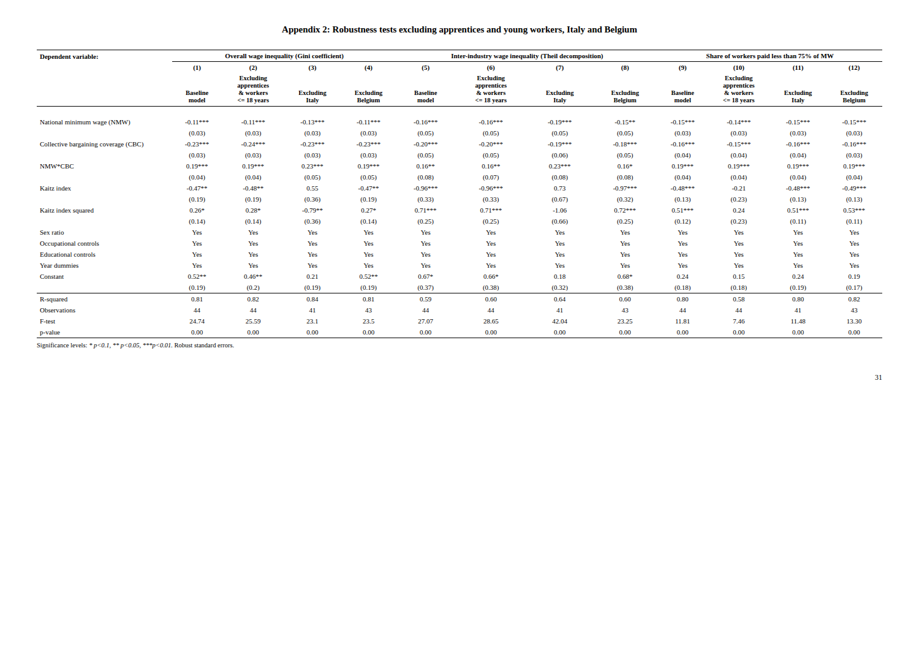Appendix 2: Robustness tests excluding apprentices and young workers, Italy and Belgium
| Dependent variable: | Overall wage inequality (Gini coefficient) | Inter-industry wage inequality (Theil decomposition) | Share of workers paid less than 75% of MW |
| --- | --- | --- | --- |
| | (1) | (2) | (3) | (4) | (5) | (6) | (7) | (8) | (9) | (10) | (11) | (12) |
| | Baseline model | Excluding apprentices & workers <= 18 years | Excluding Italy | Excluding Belgium | Baseline model | Excluding apprentices & workers <= 18 years | Excluding Italy | Excluding Belgium | Baseline model | Excluding apprentices & workers <= 18 years | Excluding Italy | Excluding Belgium |
| National minimum wage (NMW) | -0.11*** | -0.11*** | -0.13*** | -0.11*** | -0.16*** | -0.16*** | -0.19*** | -0.15** | -0.15*** | -0.14*** | -0.15*** | -0.15*** |
| | (0.03) | (0.03) | (0.03) | (0.03) | (0.05) | (0.05) | (0.05) | (0.05) | (0.03) | (0.03) | (0.03) | (0.03) |
| Collective bargaining coverage (CBC) | -0.23*** | -0.24*** | -0.23*** | -0.23*** | -0.20*** | -0.20*** | -0.19*** | -0.18*** | -0.16*** | -0.15*** | -0.16*** | -0.16*** |
| | (0.03) | (0.03) | (0.03) | (0.03) | (0.05) | (0.05) | (0.06) | (0.05) | (0.04) | (0.04) | (0.04) | (0.03) |
| NMW*CBC | 0.19*** | 0.19*** | 0.23*** | 0.19*** | 0.16** | 0.16** | 0.23*** | 0.16* | 0.19*** | 0.19*** | 0.19*** | 0.19*** |
| | (0.04) | (0.04) | (0.05) | (0.05) | (0.08) | (0.07) | (0.08) | (0.08) | (0.04) | (0.04) | (0.04) | (0.04) |
| Kaitz index | -0.47** | -0.48** | 0.55 | -0.47** | -0.96*** | -0.96*** | 0.73 | -0.97*** | -0.48*** | -0.21 | -0.48*** | -0.49*** |
| | (0.19) | (0.19) | (0.36) | (0.19) | (0.33) | (0.33) | (0.67) | (0.32) | (0.13) | (0.23) | (0.13) | (0.13) |
| Kaitz index squared | 0.26* | 0.28* | -0.79** | 0.27* | 0.71*** | 0.71*** | -1.06 | 0.72*** | 0.51*** | 0.24 | 0.51*** | 0.53*** |
| | (0.14) | (0.14) | (0.36) | (0.14) | (0.25) | (0.25) | (0.66) | (0.25) | (0.12) | (0.23) | (0.11) | (0.11) |
| Sex ratio | Yes | Yes | Yes | Yes | Yes | Yes | Yes | Yes | Yes | Yes | Yes | Yes |
| Occupational controls | Yes | Yes | Yes | Yes | Yes | Yes | Yes | Yes | Yes | Yes | Yes | Yes |
| Educational controls | Yes | Yes | Yes | Yes | Yes | Yes | Yes | Yes | Yes | Yes | Yes | Yes |
| Year dummies | Yes | Yes | Yes | Yes | Yes | Yes | Yes | Yes | Yes | Yes | Yes | Yes |
| Constant | 0.52** | 0.46** | 0.21 | 0.52** | 0.67* | 0.66* | 0.18 | 0.68* | 0.24 | 0.15 | 0.24 | 0.19 |
| | (0.19) | (0.2) | (0.19) | (0.19) | (0.37) | (0.38) | (0.32) | (0.38) | (0.18) | (0.18) | (0.19) | (0.17) |
| R-squared | 0.81 | 0.82 | 0.84 | 0.81 | 0.59 | 0.60 | 0.64 | 0.60 | 0.80 | 0.58 | 0.80 | 0.82 |
| Observations | 44 | 44 | 41 | 43 | 44 | 44 | 41 | 43 | 44 | 44 | 41 | 43 |
| F-test | 24.74 | 25.59 | 23.1 | 23.5 | 27.07 | 28.65 | 42.04 | 23.25 | 11.81 | 7.46 | 11.48 | 13.30 |
| p-value | 0.00 | 0.00 | 0.00 | 0.00 | 0.00 | 0.00 | 0.00 | 0.00 | 0.00 | 0.00 | 0.00 | 0.00 |
Significance levels: * p<0.1, ** p<0.05, ***p<0.01. Robust standard errors.
31